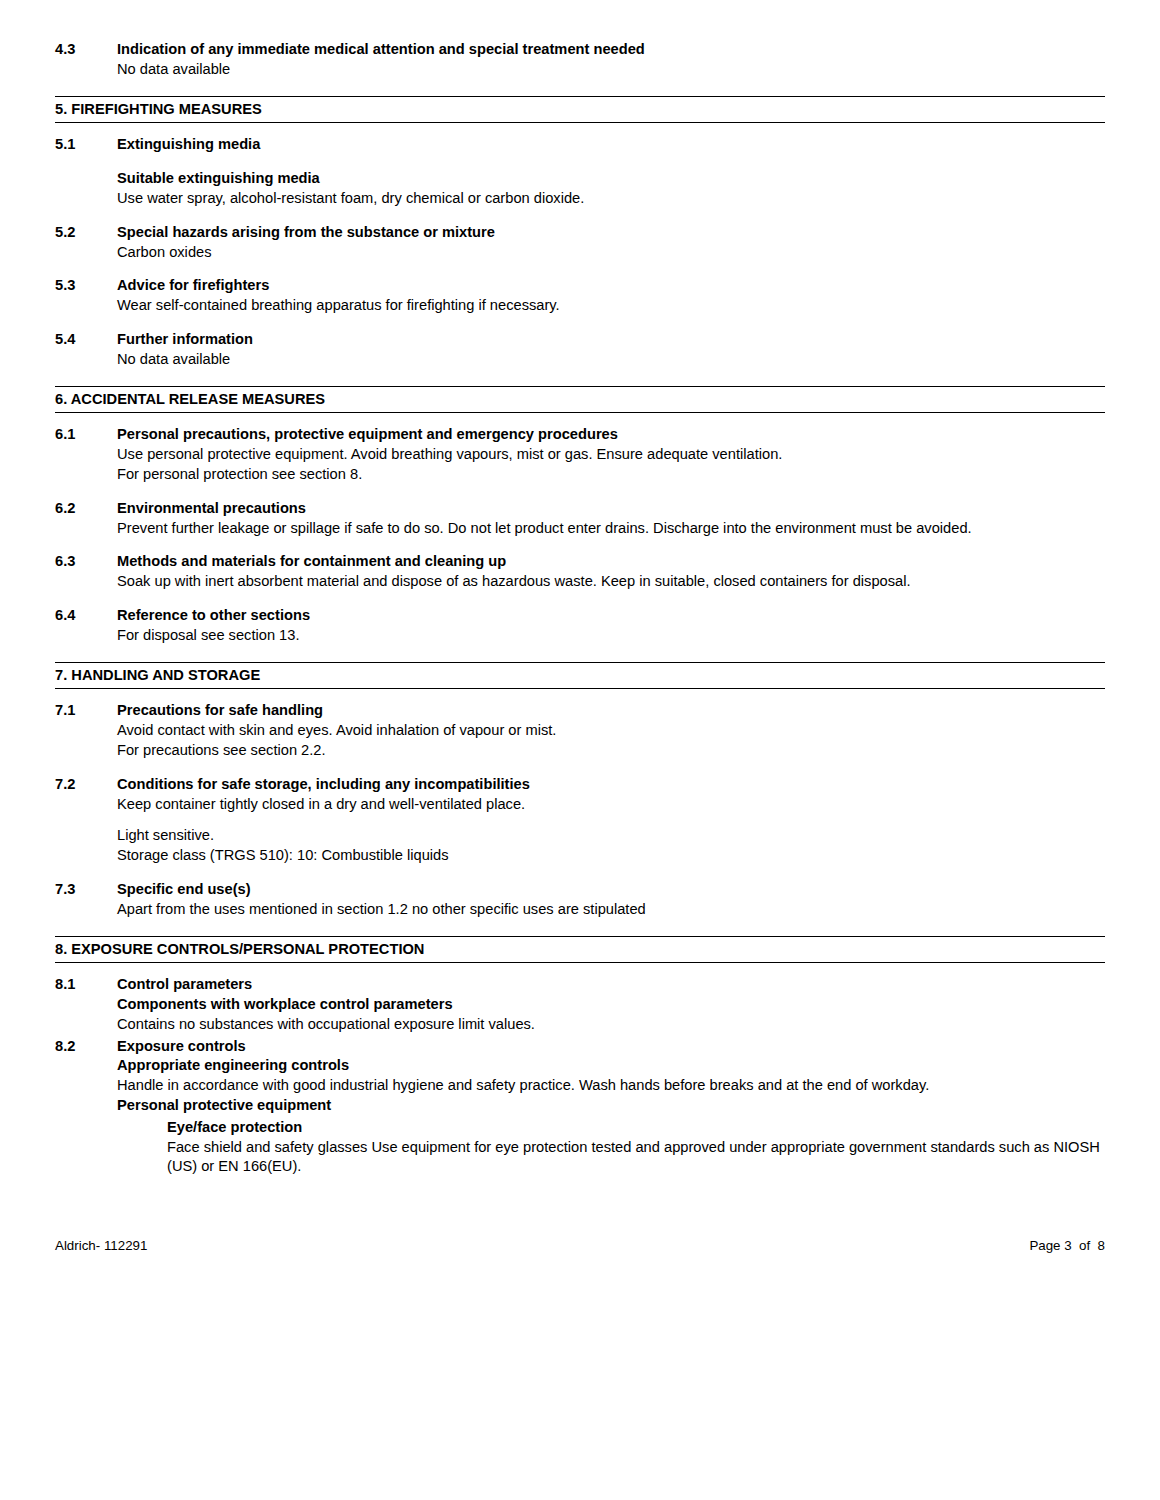4.3
Indication of any immediate medical attention and special treatment needed
No data available
5. FIREFIGHTING MEASURES
5.1
Extinguishing media
Suitable extinguishing media
Use water spray, alcohol-resistant foam, dry chemical or carbon dioxide.
5.2
Special hazards arising from the substance or mixture
Carbon oxides
5.3
Advice for firefighters
Wear self-contained breathing apparatus for firefighting if necessary.
5.4
Further information
No data available
6. ACCIDENTAL RELEASE MEASURES
6.1
Personal precautions, protective equipment and emergency procedures
Use personal protective equipment. Avoid breathing vapours, mist or gas. Ensure adequate ventilation.
For personal protection see section 8.
6.2
Environmental precautions
Prevent further leakage or spillage if safe to do so. Do not let product enter drains. Discharge into the environment must be avoided.
6.3
Methods and materials for containment and cleaning up
Soak up with inert absorbent material and dispose of as hazardous waste. Keep in suitable, closed containers for disposal.
6.4
Reference to other sections
For disposal see section 13.
7. HANDLING AND STORAGE
7.1
Precautions for safe handling
Avoid contact with skin and eyes. Avoid inhalation of vapour or mist.
For precautions see section 2.2.
7.2
Conditions for safe storage, including any incompatibilities
Keep container tightly closed in a dry and well-ventilated place.
Light sensitive.
Storage class (TRGS 510): 10: Combustible liquids
7.3
Specific end use(s)
Apart from the uses mentioned in section 1.2 no other specific uses are stipulated
8. EXPOSURE CONTROLS/PERSONAL PROTECTION
8.1
Control parameters
Components with workplace control parameters
Contains no substances with occupational exposure limit values.
8.2
Exposure controls
Appropriate engineering controls
Handle in accordance with good industrial hygiene and safety practice. Wash hands before breaks and at the end of workday.
Personal protective equipment
Eye/face protection
Face shield and safety glasses Use equipment for eye protection tested and approved under appropriate government standards such as NIOSH (US) or EN 166(EU).
Aldrich- 112291
Page 3 of 8